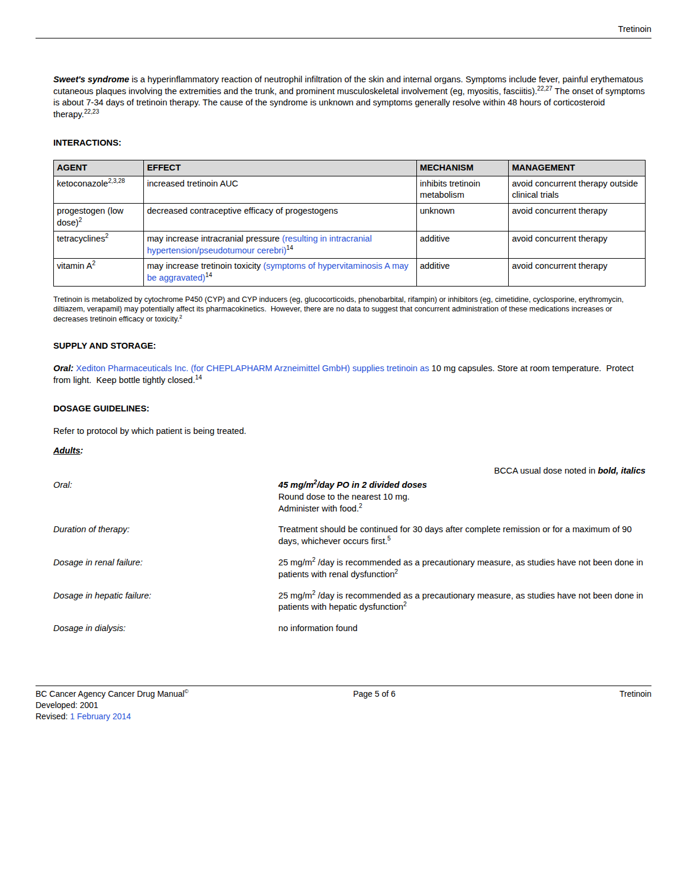Tretinoin
Sweet's syndrome is a hyperinflammatory reaction of neutrophil infiltration of the skin and internal organs. Symptoms include fever, painful erythematous cutaneous plaques involving the extremities and the trunk, and prominent musculoskeletal involvement (eg, myositis, fasciitis).22,27 The onset of symptoms is about 7-34 days of tretinoin therapy. The cause of the syndrome is unknown and symptoms generally resolve within 48 hours of corticosteroid therapy.22,23
INTERACTIONS:
| AGENT | EFFECT | MECHANISM | MANAGEMENT |
| --- | --- | --- | --- |
| ketoconazole 2,3,28 | increased tretinoin AUC | inhibits tretinoin metabolism | avoid concurrent therapy outside clinical trials |
| progestogen (low dose) 2 | decreased contraceptive efficacy of progestogens | unknown | avoid concurrent therapy |
| tetracyclines 2 | may increase intracranial pressure (resulting in intracranial hypertension/pseudotumour cerebri) 14 | additive | avoid concurrent therapy |
| vitamin A 2 | may increase tretinoin toxicity (symptoms of hypervitaminosis A may be aggravated) 14 | additive | avoid concurrent therapy |
Tretinoin is metabolized by cytochrome P450 (CYP) and CYP inducers (eg, glucocorticoids, phenobarbital, rifampin) or inhibitors (eg, cimetidine, cyclosporine, erythromycin, diltiazem, verapamil) may potentially affect its pharmacokinetics. However, there are no data to suggest that concurrent administration of these medications increases or decreases tretinoin efficacy or toxicity.2
SUPPLY AND STORAGE:
Oral: Xediton Pharmaceuticals Inc. (for CHEPLAPHARM Arzneimittel GmbH) supplies tretinoin as 10 mg capsules. Store at room temperature. Protect from light. Keep bottle tightly closed.14
DOSAGE GUIDELINES:
Refer to protocol by which patient is being treated.
Adults:
BCCA usual dose noted in bold, italics
| Oral: | 45 mg/m 2 /day PO in 2 divided doses Round dose to the nearest 10 mg. Administer with food. 2 |
| Duration of therapy: | Treatment should be continued for 30 days after complete remission or for a maximum of 90 days, whichever occurs first. 5 |
| Dosage in renal failure: | 25 mg/m 2 /day is recommended as a precautionary measure, as studies have not been done in patients with renal dysfunction 2 |
| Dosage in hepatic failure: | 25 mg/m 2 /day is recommended as a precautionary measure, as studies have not been done in patients with hepatic dysfunction 2 |
| Dosage in dialysis: | no information found |
BC Cancer Agency Cancer Drug Manual©
Page 5 of 6
Tretinoin
Developed: 2001
Revised: 1 February 2014